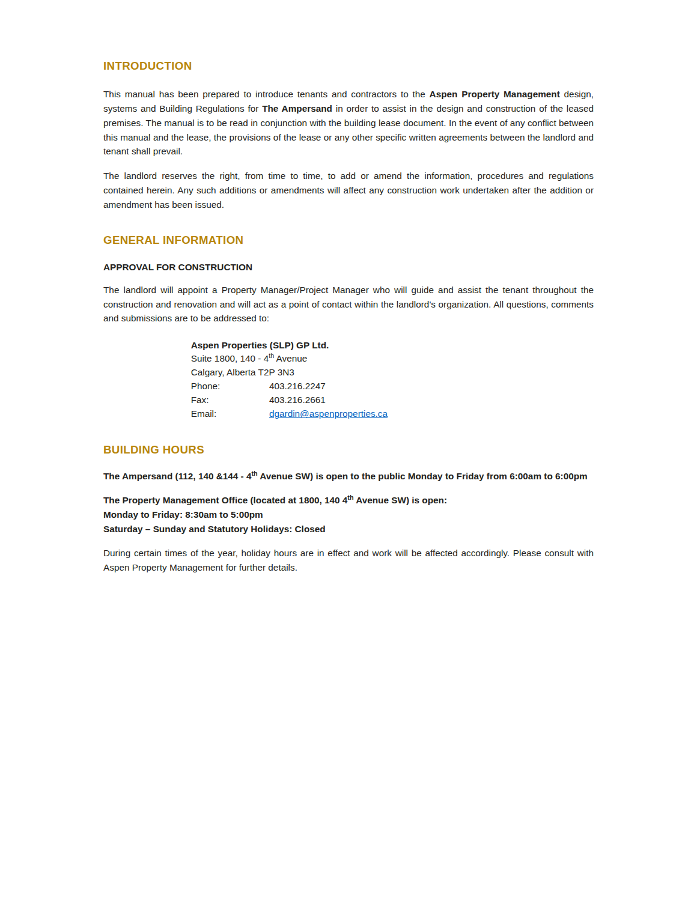INTRODUCTION
This manual has been prepared to introduce tenants and contractors to the Aspen Property Management design, systems and Building Regulations for The Ampersand in order to assist in the design and construction of the leased premises. The manual is to be read in conjunction with the building lease document. In the event of any conflict between this manual and the lease, the provisions of the lease or any other specific written agreements between the landlord and tenant shall prevail.
The landlord reserves the right, from time to time, to add or amend the information, procedures and regulations contained herein. Any such additions or amendments will affect any construction work undertaken after the addition or amendment has been issued.
GENERAL INFORMATION
APPROVAL FOR CONSTRUCTION
The landlord will appoint a Property Manager/Project Manager who will guide and assist the tenant throughout the construction and renovation and will act as a point of contact within the landlord's organization. All questions, comments and submissions are to be addressed to:
Aspen Properties (SLP) GP Ltd.
Suite 1800, 140 - 4th Avenue
Calgary, Alberta T2P 3N3
| Phone: | 403.216.2247 |
| Fax: | 403.216.2661 |
| Email: | dgardin@aspenproperties.ca |
BUILDING HOURS
The Ampersand (112, 140 &144 - 4th Avenue SW) is open to the public Monday to Friday from 6:00am to 6:00pm
The Property Management Office (located at 1800, 140 4th Avenue SW) is open:
Monday to Friday: 8:30am to 5:00pm
Saturday – Sunday and Statutory Holidays: Closed
During certain times of the year, holiday hours are in effect and work will be affected accordingly. Please consult with Aspen Property Management for further details.